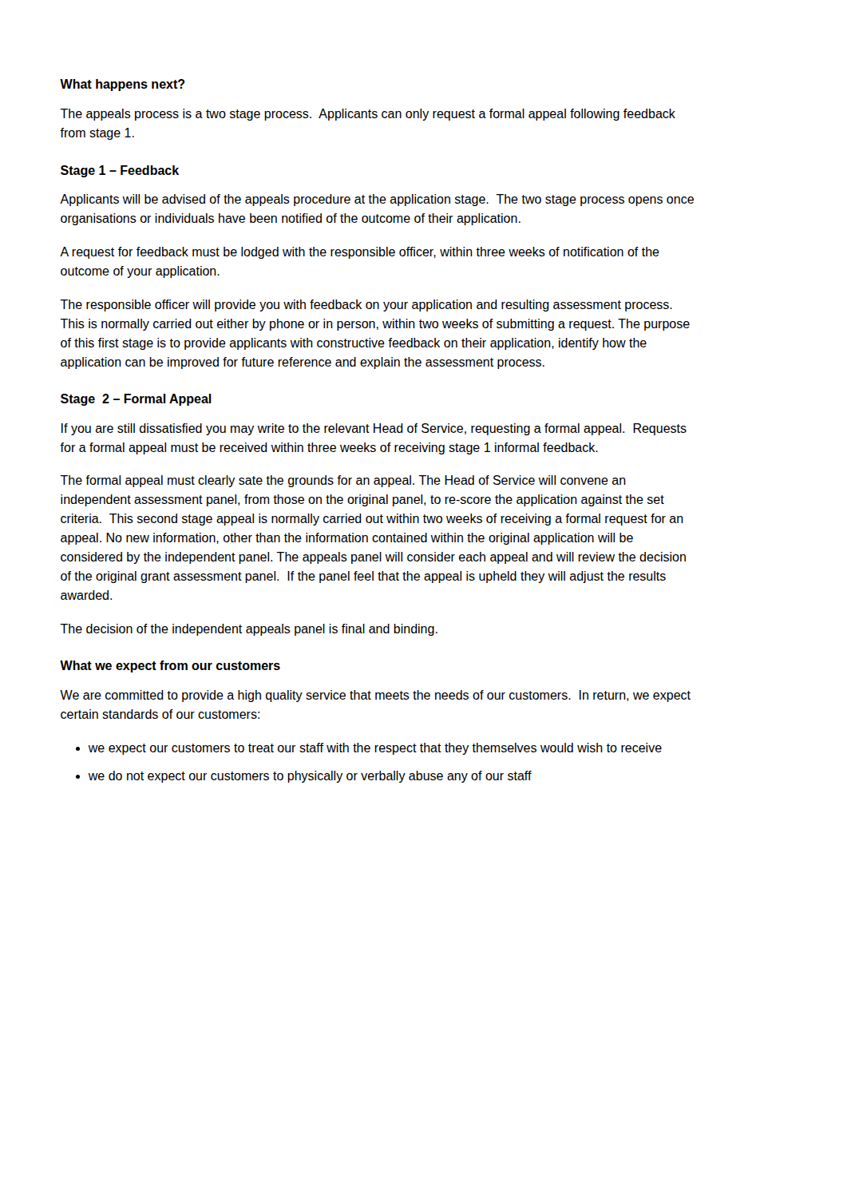What happens next?
The appeals process is a two stage process. Applicants can only request a formal appeal following feedback from stage 1.
Stage 1 – Feedback
Applicants will be advised of the appeals procedure at the application stage. The two stage process opens once organisations or individuals have been notified of the outcome of their application.
A request for feedback must be lodged with the responsible officer, within three weeks of notification of the outcome of your application.
The responsible officer will provide you with feedback on your application and resulting assessment process. This is normally carried out either by phone or in person, within two weeks of submitting a request. The purpose of this first stage is to provide applicants with constructive feedback on their application, identify how the application can be improved for future reference and explain the assessment process.
Stage 2 – Formal Appeal
If you are still dissatisfied you may write to the relevant Head of Service, requesting a formal appeal. Requests for a formal appeal must be received within three weeks of receiving stage 1 informal feedback.
The formal appeal must clearly sate the grounds for an appeal. The Head of Service will convene an independent assessment panel, from those on the original panel, to re-score the application against the set criteria. This second stage appeal is normally carried out within two weeks of receiving a formal request for an appeal. No new information, other than the information contained within the original application will be considered by the independent panel. The appeals panel will consider each appeal and will review the decision of the original grant assessment panel. If the panel feel that the appeal is upheld they will adjust the results awarded.
The decision of the independent appeals panel is final and binding.
What we expect from our customers
We are committed to provide a high quality service that meets the needs of our customers. In return, we expect certain standards of our customers:
we expect our customers to treat our staff with the respect that they themselves would wish to receive
we do not expect our customers to physically or verbally abuse any of our staff